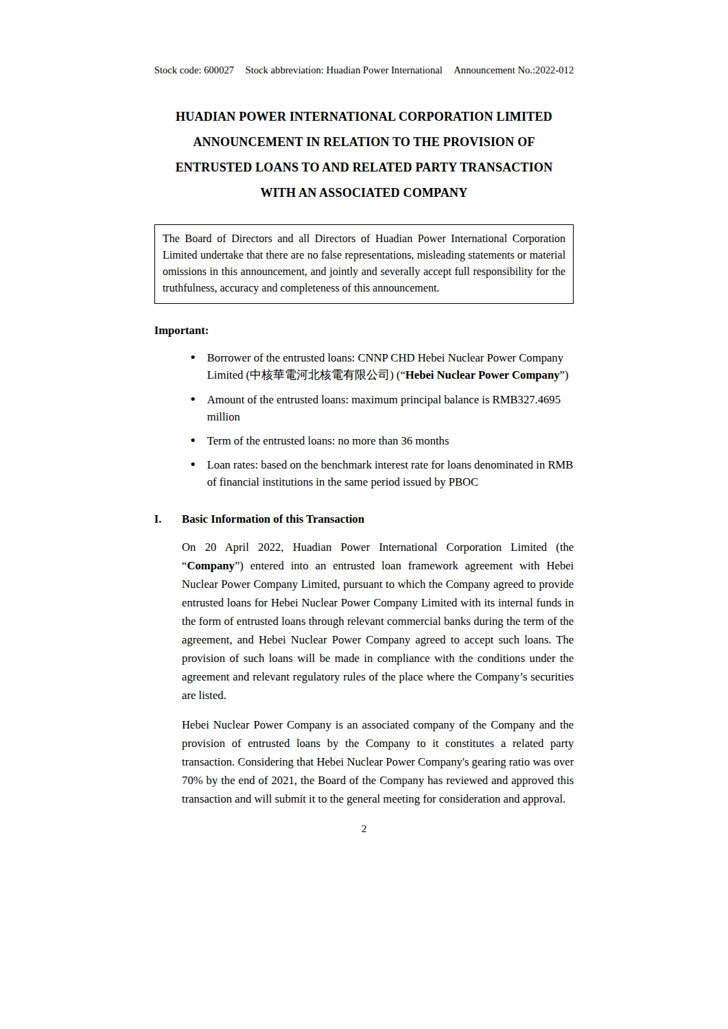Stock code: 600027 Stock abbreviation: Huadian Power International Announcement No.:2022-012
HUADIAN POWER INTERNATIONAL CORPORATION LIMITED
ANNOUNCEMENT IN RELATION TO THE PROVISION OF
ENTRUSTED LOANS TO AND RELATED PARTY TRANSACTION
WITH AN ASSOCIATED COMPANY
The Board of Directors and all Directors of Huadian Power International Corporation Limited undertake that there are no false representations, misleading statements or material omissions in this announcement, and jointly and severally accept full responsibility for the truthfulness, accuracy and completeness of this announcement.
Important:
Borrower of the entrusted loans: CNNP CHD Hebei Nuclear Power Company Limited (中核華電河北核電有限公司) (“Hebei Nuclear Power Company”)
Amount of the entrusted loans: maximum principal balance is RMB327.4695 million
Term of the entrusted loans: no more than 36 months
Loan rates: based on the benchmark interest rate for loans denominated in RMB of financial institutions in the same period issued by PBOC
I. Basic Information of this Transaction
On 20 April 2022, Huadian Power International Corporation Limited (the “Company”) entered into an entrusted loan framework agreement with Hebei Nuclear Power Company Limited, pursuant to which the Company agreed to provide entrusted loans for Hebei Nuclear Power Company Limited with its internal funds in the form of entrusted loans through relevant commercial banks during the term of the agreement, and Hebei Nuclear Power Company agreed to accept such loans. The provision of such loans will be made in compliance with the conditions under the agreement and relevant regulatory rules of the place where the Company’s securities are listed.
Hebei Nuclear Power Company is an associated company of the Company and the provision of entrusted loans by the Company to it constitutes a related party transaction. Considering that Hebei Nuclear Power Company's gearing ratio was over 70% by the end of 2021, the Board of the Company has reviewed and approved this transaction and will submit it to the general meeting for consideration and approval.
2